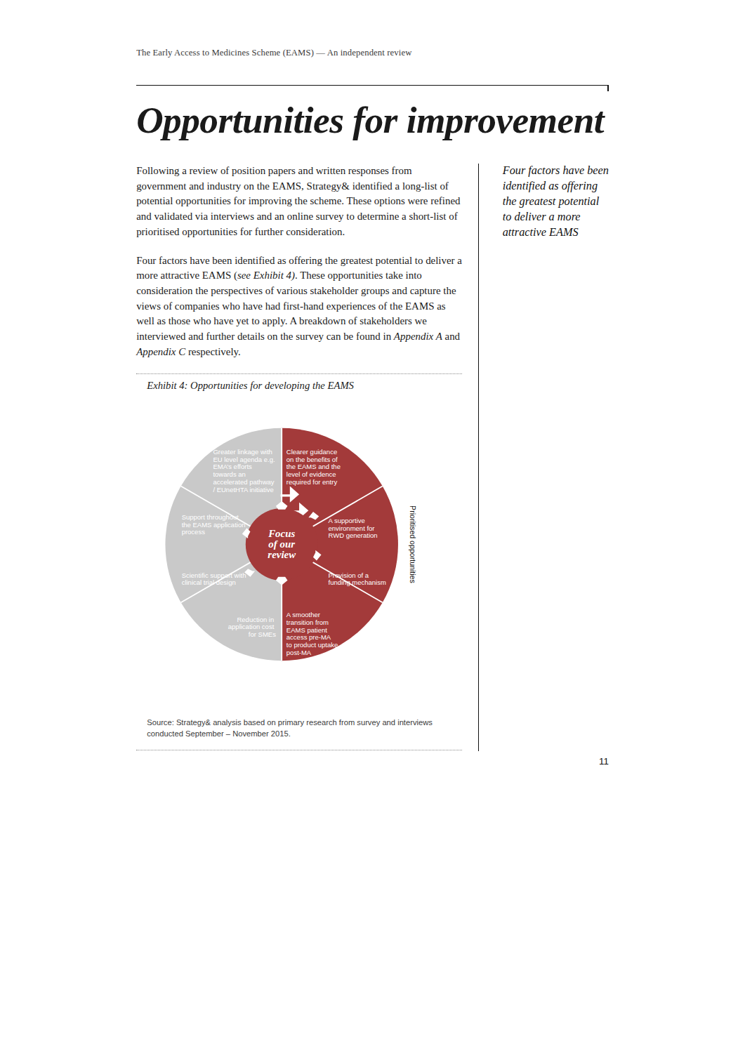The Early Access to Medicines Scheme (EAMS) — An independent review
Opportunities for improvement
Following a review of position papers and written responses from government and industry on the EAMS, Strategy& identified a long-list of potential opportunities for improving the scheme. These options were refined and validated via interviews and an online survey to determine a short-list of prioritised opportunities for further consideration.
Four factors have been identified as offering the greatest potential to deliver a more attractive EAMS (see Exhibit 4). These opportunities take into consideration the perspectives of various stakeholder groups and capture the views of companies who have had first-hand experiences of the EAMS as well as those who have yet to apply. A breakdown of stakeholders we interviewed and further details on the survey can be found in Appendix A and Appendix C respectively.
Exhibit 4: Opportunities for developing the EAMS
Focus of our review Clearer guidance on the benefits of the EAMS and the level of evidence required for entry A supportive environment for RWD generation Provision of a funding mechanism A smoother transition from EAMS patient access pre-MA to product uptake post-MA Reduction in application cost for SMEs Scientific support with clinical trial design Support throughout the EAMS application process Greater linkage with EU level agenda e.g. EMA’s efforts towards an accelerated pathway / EUnetHTA initiative Prioritised opportunities
Source: Strategy& analysis based on primary research from survey and interviews conducted September – November 2015.
Four factors have been identified as offering the greatest potential to deliver a more attractive EAMS
11